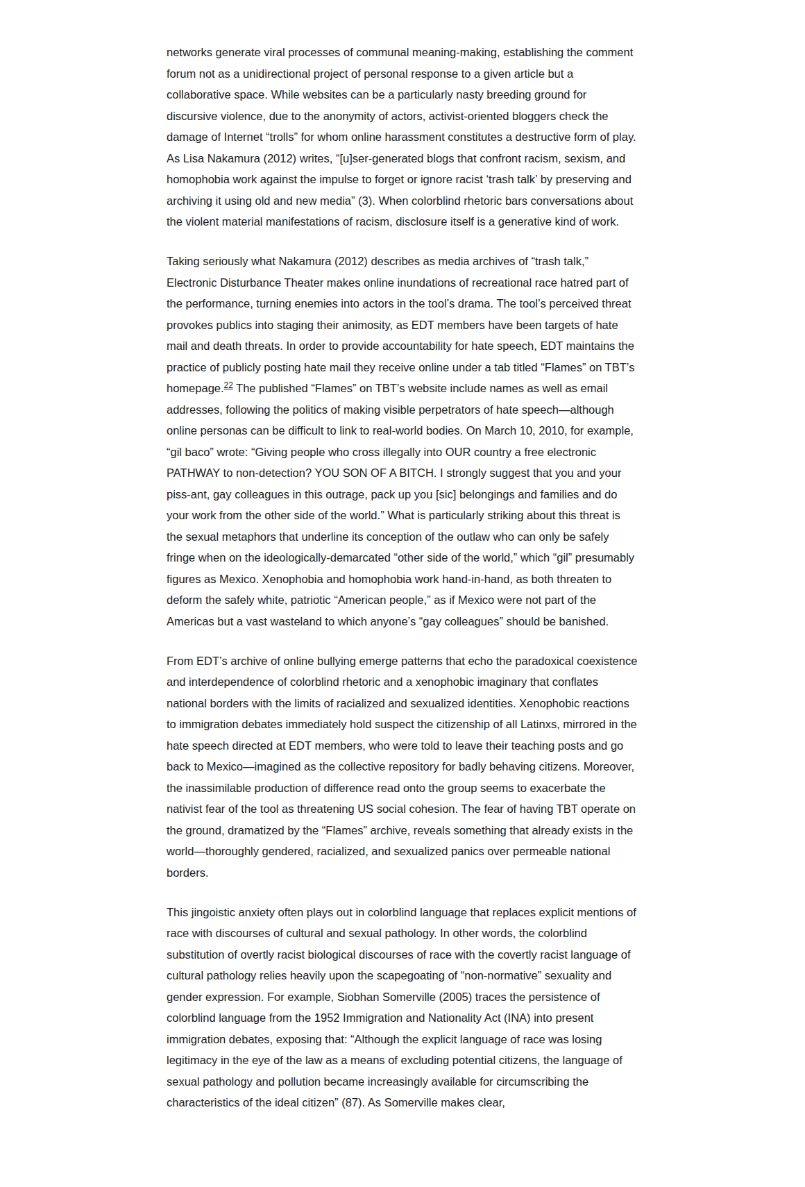networks generate viral processes of communal meaning-making, establishing the comment forum not as a unidirectional project of personal response to a given article but a collaborative space. While websites can be a particularly nasty breeding ground for discursive violence, due to the anonymity of actors, activist-oriented bloggers check the damage of Internet “trolls” for whom online harassment constitutes a destructive form of play. As Lisa Nakamura (2012) writes, “[u]ser-generated blogs that confront racism, sexism, and homophobia work against the impulse to forget or ignore racist ‘trash talk’ by preserving and archiving it using old and new media” (3). When colorblind rhetoric bars conversations about the violent material manifestations of racism, disclosure itself is a generative kind of work.
Taking seriously what Nakamura (2012) describes as media archives of “trash talk,” Electronic Disturbance Theater makes online inundations of recreational race hatred part of the performance, turning enemies into actors in the tool’s drama. The tool’s perceived threat provokes publics into staging their animosity, as EDT members have been targets of hate mail and death threats. In order to provide accountability for hate speech, EDT maintains the practice of publicly posting hate mail they receive online under a tab titled “Flames” on TBT’s homepage.22 The published “Flames” on TBT’s website include names as well as email addresses, following the politics of making visible perpetrators of hate speech—although online personas can be difficult to link to real-world bodies. On March 10, 2010, for example, “gil baco” wrote: “Giving people who cross illegally into OUR country a free electronic PATHWAY to non-detection? YOU SON OF A BITCH. I strongly suggest that you and your piss-ant, gay colleagues in this outrage, pack up you [sic] belongings and families and do your work from the other side of the world.” What is particularly striking about this threat is the sexual metaphors that underline its conception of the outlaw who can only be safely fringe when on the ideologically-demarcated “other side of the world,” which “gil” presumably figures as Mexico. Xenophobia and homophobia work hand-in-hand, as both threaten to deform the safely white, patriotic “American people,” as if Mexico were not part of the Americas but a vast wasteland to which anyone’s “gay colleagues” should be banished.
From EDT’s archive of online bullying emerge patterns that echo the paradoxical coexistence and interdependence of colorblind rhetoric and a xenophobic imaginary that conflates national borders with the limits of racialized and sexualized identities. Xenophobic reactions to immigration debates immediately hold suspect the citizenship of all Latinxs, mirrored in the hate speech directed at EDT members, who were told to leave their teaching posts and go back to Mexico—imagined as the collective repository for badly behaving citizens. Moreover, the inassimilable production of difference read onto the group seems to exacerbate the nativist fear of the tool as threatening US social cohesion. The fear of having TBT operate on the ground, dramatized by the “Flames” archive, reveals something that already exists in the world—thoroughly gendered, racialized, and sexualized panics over permeable national borders.
This jingoistic anxiety often plays out in colorblind language that replaces explicit mentions of race with discourses of cultural and sexual pathology. In other words, the colorblind substitution of overtly racist biological discourses of race with the covertly racist language of cultural pathology relies heavily upon the scapegoating of “non-normative” sexuality and gender expression. For example, Siobhan Somerville (2005) traces the persistence of colorblind language from the 1952 Immigration and Nationality Act (INA) into present immigration debates, exposing that: “Although the explicit language of race was losing legitimacy in the eye of the law as a means of excluding potential citizens, the language of sexual pathology and pollution became increasingly available for circumscribing the characteristics of the ideal citizen” (87). As Somerville makes clear,